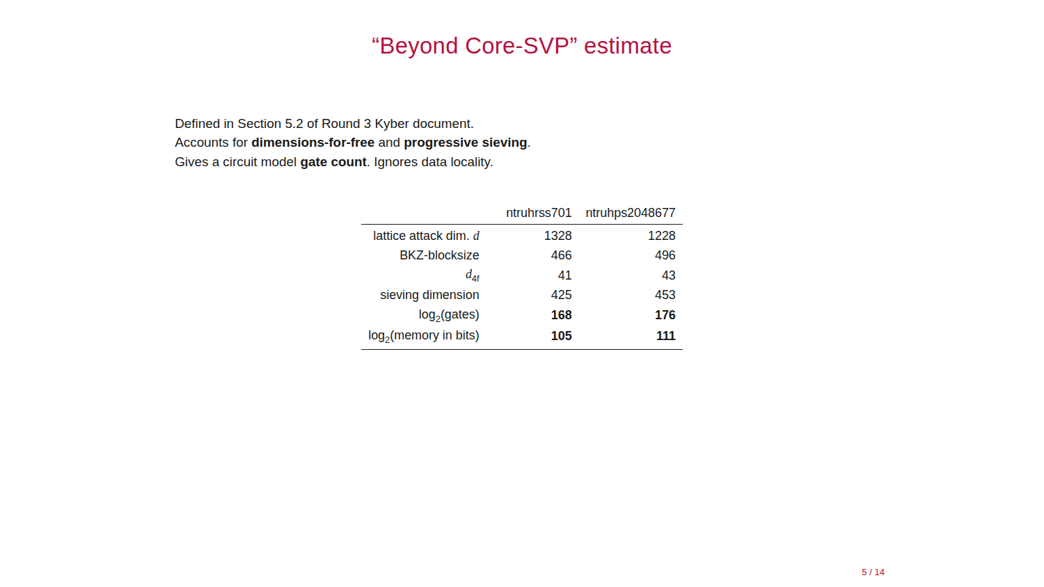“Beyond Core-SVP” estimate
Defined in Section 5.2 of Round 3 Kyber document.
Accounts for dimensions-for-free and progressive sieving.
Gives a circuit model gate count. Ignores data locality.
| | ntruhrss701 | ntruhps2048677 |
| --- | --- | --- |
| lattice attack dim. d | 1328 | 1228 |
| BKZ-blocksize | 466 | 496 |
| d 4f | 41 | 43 |
| sieving dimension | 425 | 453 |
| log 2 (gates) | 168 | 176 |
| log 2 (memory in bits) | 105 | 111 |
5 / 14